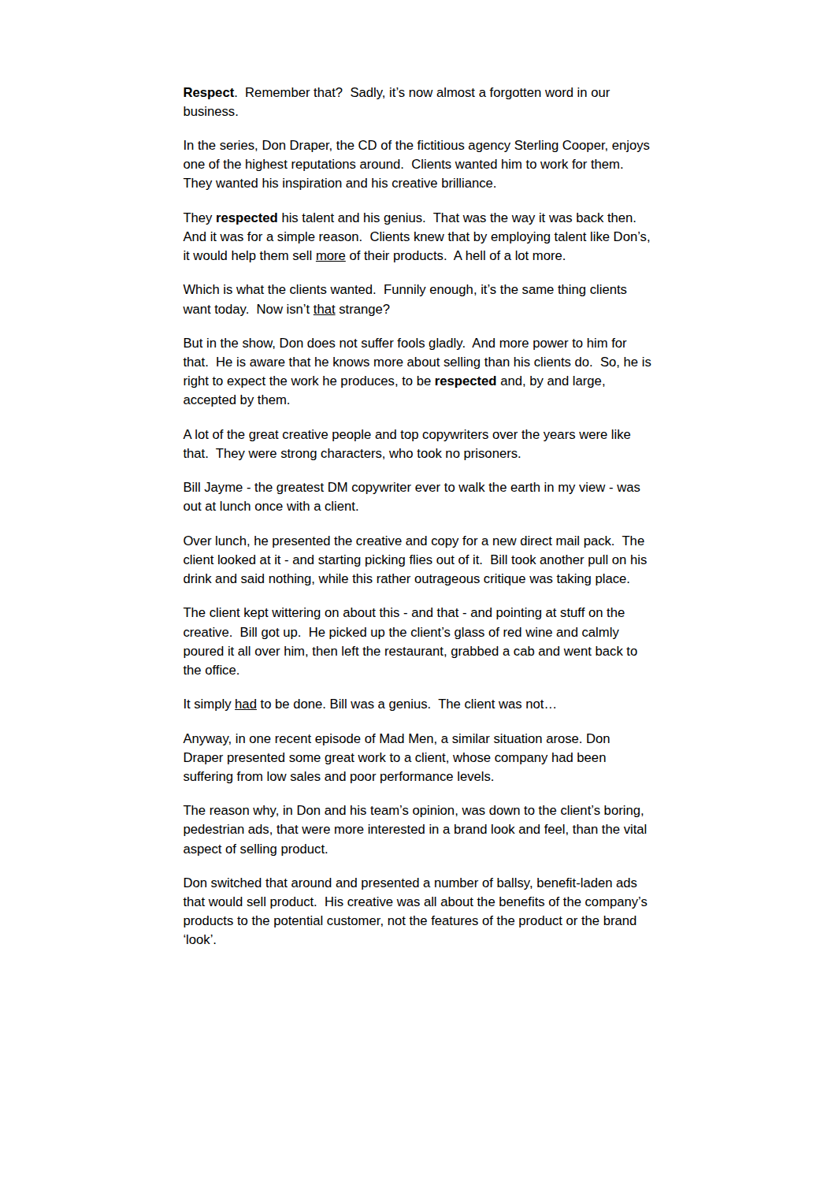Respect. Remember that? Sadly, it’s now almost a forgotten word in our business.
In the series, Don Draper, the CD of the fictitious agency Sterling Cooper, enjoys one of the highest reputations around. Clients wanted him to work for them. They wanted his inspiration and his creative brilliance.
They respected his talent and his genius. That was the way it was back then. And it was for a simple reason. Clients knew that by employing talent like Don’s, it would help them sell more of their products. A hell of a lot more.
Which is what the clients wanted. Funnily enough, it’s the same thing clients want today. Now isn’t that strange?
But in the show, Don does not suffer fools gladly. And more power to him for that. He is aware that he knows more about selling than his clients do. So, he is right to expect the work he produces, to be respected and, by and large, accepted by them.
A lot of the great creative people and top copywriters over the years were like that. They were strong characters, who took no prisoners.
Bill Jayme - the greatest DM copywriter ever to walk the earth in my view - was out at lunch once with a client.
Over lunch, he presented the creative and copy for a new direct mail pack. The client looked at it - and starting picking flies out of it. Bill took another pull on his drink and said nothing, while this rather outrageous critique was taking place.
The client kept wittering on about this - and that - and pointing at stuff on the creative. Bill got up. He picked up the client’s glass of red wine and calmly poured it all over him, then left the restaurant, grabbed a cab and went back to the office.
It simply had to be done. Bill was a genius. The client was not…
Anyway, in one recent episode of Mad Men, a similar situation arose. Don Draper presented some great work to a client, whose company had been suffering from low sales and poor performance levels.
The reason why, in Don and his team’s opinion, was down to the client’s boring, pedestrian ads, that were more interested in a brand look and feel, than the vital aspect of selling product.
Don switched that around and presented a number of ballsy, benefit-laden ads that would sell product. His creative was all about the benefits of the company’s products to the potential customer, not the features of the product or the brand ‘look’.